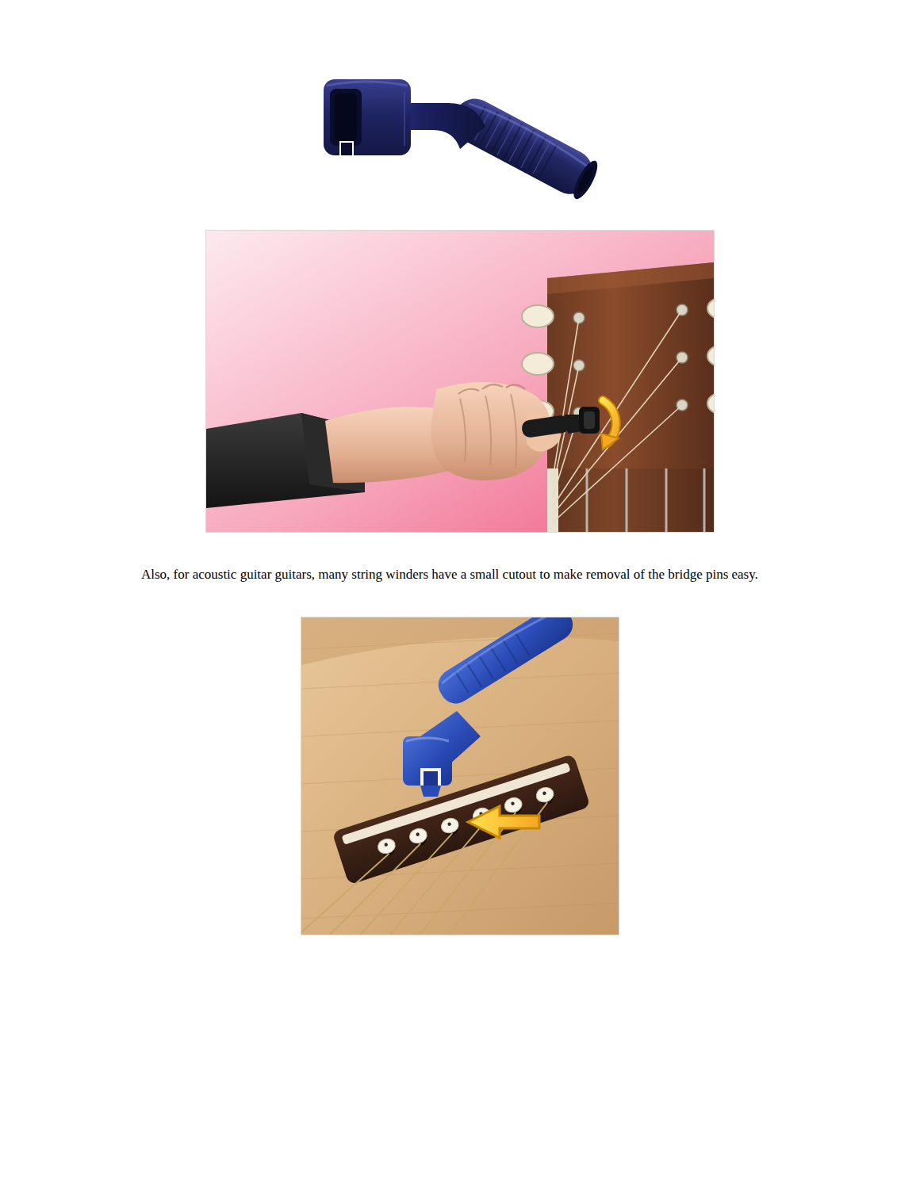Also, for acoustic guitar guitars, many string winders have a small cutout to make removal of the bridge pins easy.